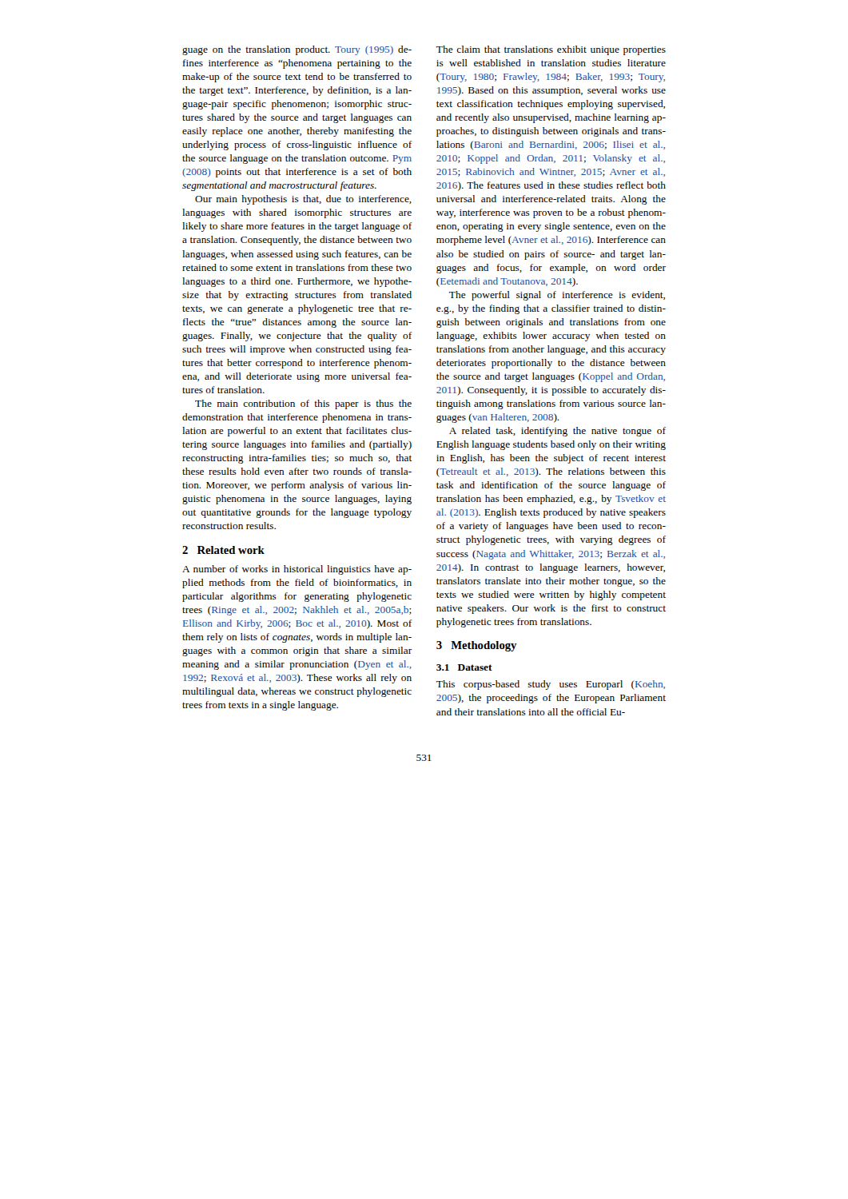guage on the translation product. Toury (1995) defines interference as “phenomena pertaining to the make-up of the source text tend to be transferred to the target text”. Interference, by definition, is a language-pair specific phenomenon; isomorphic structures shared by the source and target languages can easily replace one another, thereby manifesting the underlying process of cross-linguistic influence of the source language on the translation outcome. Pym (2008) points out that interference is a set of both segmentational and macrostructural features.
Our main hypothesis is that, due to interference, languages with shared isomorphic structures are likely to share more features in the target language of a translation. Consequently, the distance between two languages, when assessed using such features, can be retained to some extent in translations from these two languages to a third one. Furthermore, we hypothesize that by extracting structures from translated texts, we can generate a phylogenetic tree that reflects the “true” distances among the source languages. Finally, we conjecture that the quality of such trees will improve when constructed using features that better correspond to interference phenomena, and will deteriorate using more universal features of translation.
The main contribution of this paper is thus the demonstration that interference phenomena in translation are powerful to an extent that facilitates clustering source languages into families and (partially) reconstructing intra-families ties; so much so, that these results hold even after two rounds of translation. Moreover, we perform analysis of various linguistic phenomena in the source languages, laying out quantitative grounds for the language typology reconstruction results.
2 Related work
A number of works in historical linguistics have applied methods from the field of bioinformatics, in particular algorithms for generating phylogenetic trees (Ringe et al., 2002; Nakhleh et al., 2005a,b; Ellison and Kirby, 2006; Boc et al., 2010). Most of them rely on lists of cognates, words in multiple languages with a common origin that share a similar meaning and a similar pronunciation (Dyen et al., 1992; Rexová et al., 2003). These works all rely on multilingual data, whereas we construct phylogenetic trees from texts in a single language.
The claim that translations exhibit unique properties is well established in translation studies literature (Toury, 1980; Frawley, 1984; Baker, 1993; Toury, 1995). Based on this assumption, several works use text classification techniques employing supervised, and recently also unsupervised, machine learning approaches, to distinguish between originals and translations (Baroni and Bernardini, 2006; Ilisei et al., 2010; Koppel and Ordan, 2011; Volansky et al., 2015; Rabinovich and Wintner, 2015; Avner et al., 2016). The features used in these studies reflect both universal and interference-related traits. Along the way, interference was proven to be a robust phenomenon, operating in every single sentence, even on the morpheme level (Avner et al., 2016). Interference can also be studied on pairs of source- and target languages and focus, for example, on word order (Eetemadi and Toutanova, 2014).
The powerful signal of interference is evident, e.g., by the finding that a classifier trained to distinguish between originals and translations from one language, exhibits lower accuracy when tested on translations from another language, and this accuracy deteriorates proportionally to the distance between the source and target languages (Koppel and Ordan, 2011). Consequently, it is possible to accurately distinguish among translations from various source languages (van Halteren, 2008).
A related task, identifying the native tongue of English language students based only on their writing in English, has been the subject of recent interest (Tetreault et al., 2013). The relations between this task and identification of the source language of translation has been emphazied, e.g., by Tsvetkov et al. (2013). English texts produced by native speakers of a variety of languages have been used to reconstruct phylogenetic trees, with varying degrees of success (Nagata and Whittaker, 2013; Berzak et al., 2014). In contrast to language learners, however, translators translate into their mother tongue, so the texts we studied were written by highly competent native speakers. Our work is the first to construct phylogenetic trees from translations.
3 Methodology
3.1 Dataset
This corpus-based study uses Europarl (Koehn, 2005), the proceedings of the European Parliament and their translations into all the official Eu-
531